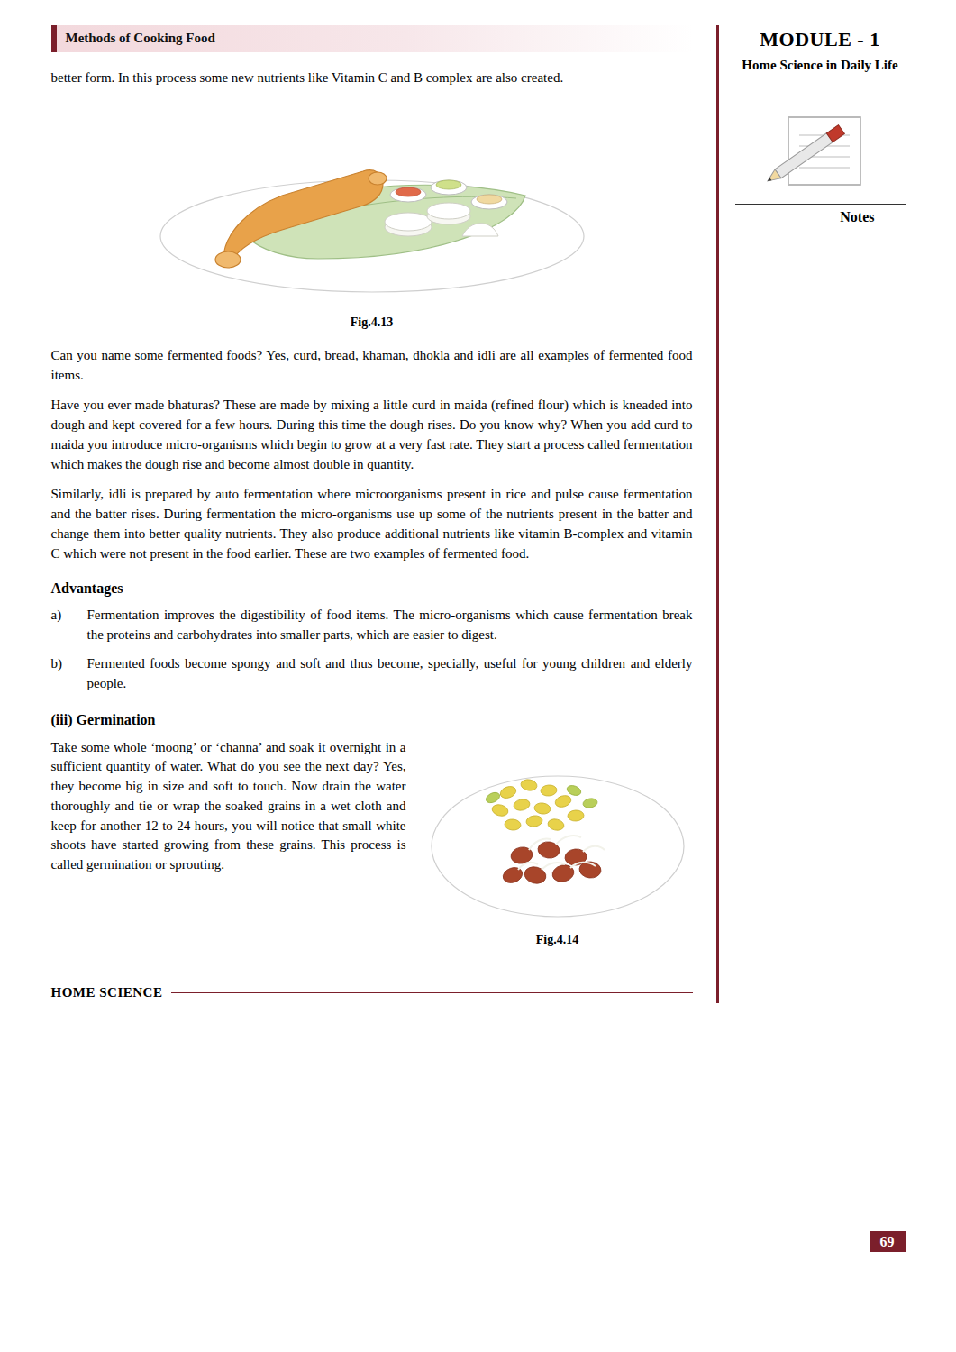Methods of Cooking Food
better form. In this process some new nutrients like Vitamin C and B complex are also created.
Fig.4.13
Can you name some fermented foods? Yes, curd, bread, khaman, dhokla and idli are all examples of fermented food items.
Have you ever made bhaturas? These are made by mixing a little curd in maida (refined flour) which is kneaded into dough and kept covered for a few hours. During this time the dough rises. Do you know why? When you add curd to maida you introduce micro-organisms which begin to grow at a very fast rate. They start a process called fermentation which makes the dough rise and become almost double in quantity.
Similarly, idli is prepared by auto fermentation where microorganisms present in rice and pulse cause fermentation and the batter rises. During fermentation the micro-organisms use up some of the nutrients present in the batter and change them into better quality nutrients. They also produce additional nutrients like vitamin B-complex and vitamin C which were not present in the food earlier. These are two examples of fermented food.
Advantages
a) Fermentation improves the digestibility of food items. The micro-organisms which cause fermentation break the proteins and carbohydrates into smaller parts, which are easier to digest.
b) Fermented foods become spongy and soft and thus become, specially, useful for young children and elderly people.
(iii) Germination
Fig.4.14
Take some whole ‘moong’ or ‘channa’ and soak it overnight in a sufficient quantity of water. What do you see the next day? Yes, they become big in size and soft to touch. Now drain the water thoroughly and tie or wrap the soaked grains in a wet cloth and keep for another 12 to 24 hours, you will notice that small white shoots have started growing from these grains. This process is called germination or sprouting.
HOME SCIENCE
MODULE - 1
Home Science in Daily Life
Notes
69